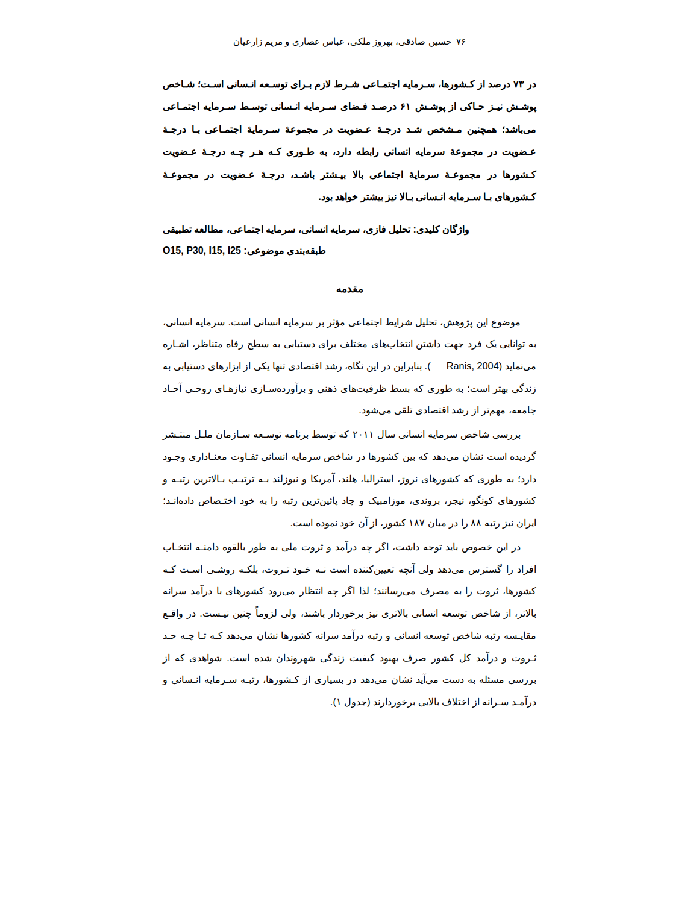۷۶ حسین صادقی، بهروز ملکی، عباس عصاری و مریم زارعیان
در ۷۳ درصد از کـشورها، سـرمایه اجتمـاعی شـرط لازم بـرای توسـعه انـسانی اسـت؛ شـاخص پوشـش نیـز حـاکی از پوشـش ۶۱ درصـد فـضای سـرمایه انـسانی توسـط سـرمایه اجتمـاعی می‌باشد؛ همچنین مـشخص شـد درجـهٔ عـضویت در مجموعهٔ سـرمایهٔ اجتمـاعی بـا درجـهٔ عـضویت در مجموعهٔ سرمایه انسانی رابطه دارد، به طـوری کـه هـر چـه درجـهٔ عـضویت کـشورها در مجموعـهٔ سرمایهٔ اجتماعی بالا بیـشتر باشـد، درجـهٔ عـضویت در مجموعـهٔ کـشورهای بـا سـرمایه انـسانی بـالا نیز بیشتر خواهد بود.
واژگان کلیدی: تحلیل فازی، سرمایه انسانی، سرمایه اجتماعی، مطالعه تطبیقی
طبقه‌بندی موضوعی: O15, P30, I15, I25
مقدمه
موضوع این پژوهش، تحلیل شرایط اجتماعی مؤثر بر سرمایه انسانی است. سرمایه انسانی، به توانایی یک فرد جهت داشتن انتخاب‌های مختلف برای دستیابی به سطح رفاه متناظر، اشـاره می‌نماید (Ranis, 2004). بنابراین در این نگاه، رشد اقتصادی تنها یکی از ابزارهای دستیابی به زندگی بهتر است؛ به طوری که بسط ظرفیت‌های ذهنی و برآورده‌سـازی نیازهـای روحـی آحـاد جامعه، مهم‌تر از رشد اقتصادی تلقی می‌شود.
بررسی شاخص سرمایه انسانی سال ۲۰۱۱ که توسط برنامه توسـعه سـازمان ملـل منتـشر گردیده است نشان می‌دهد که بین کشورها در شاخص سرمایه انسانی تفـاوت معنـاداری وجـود دارد؛ به طوری که کشورهای نروژ، استرالیا، هلند، آمریکا و نیوزلند بـه ترتیـب بـالاترین رتبـه و کشورهای کونگو، نیجر، بروندی، موزامبیک و چاد پائین‌ترین رتبه را به خود اختـصاص داده‌انـد؛ ایران نیز رتبه ۸۸ را در میان ۱۸۷ کشور، از آن خود نموده است.
در این خصوص باید توجه داشت، اگر چه درآمد و ثروت ملی به طور بالقوه دامنـه انتخـاب افراد را گسترس می‌دهد ولی آنچه تعیین‌کننده است نـه خـود ثـروت، بلکـه روشـی اسـت کـه کشورها، ثروت را به مصرف می‌رسانند؛ لذا اگر چه انتظار می‌رود کشورهای با درآمد سرانه بالاتر، از شاخص توسعه انسانی بالاتری نیز برخوردار باشند، ولی لزوماً چنین نیـست. در واقـع مقایـسه رتبه شاخص توسعه انسانی و رتبه درآمد سرانه کشورها نشان می‌دهد کـه تـا چـه حـد ثـروت و درآمد کل کشور صرف بهبود کیفیت زندگی شهروندان شده است. شواهدی که از بررسی مسئله به دست می‌آید نشان می‌دهد در بسیاری از کـشورها، رتبـه سـرمایه انـسانی و درآمـد سـرانه از اختلاف بالایی برخوردارند (جدول ۱).